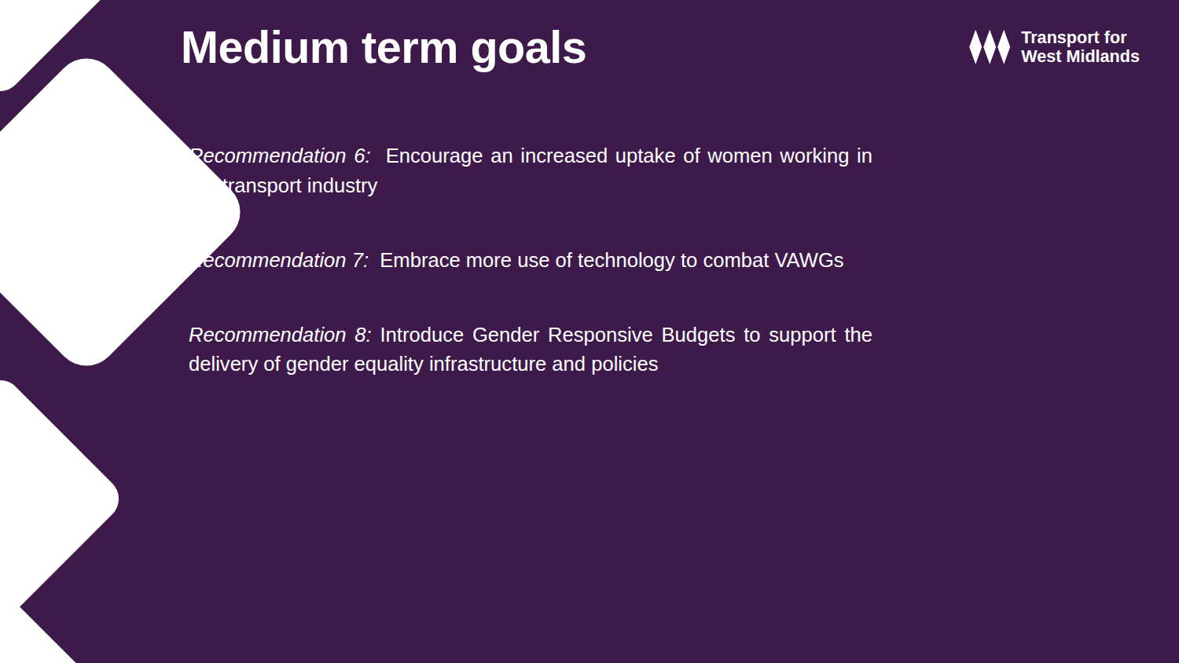Medium term goals
Transport for
West Midlands
Recommendation 6: Encourage an increased uptake of women working in the transport industry
Recommendation 7: Embrace more use of technology to combat VAWGs
Recommendation 8: Introduce Gender Responsive Budgets to support the delivery of gender equality infrastructure and policies